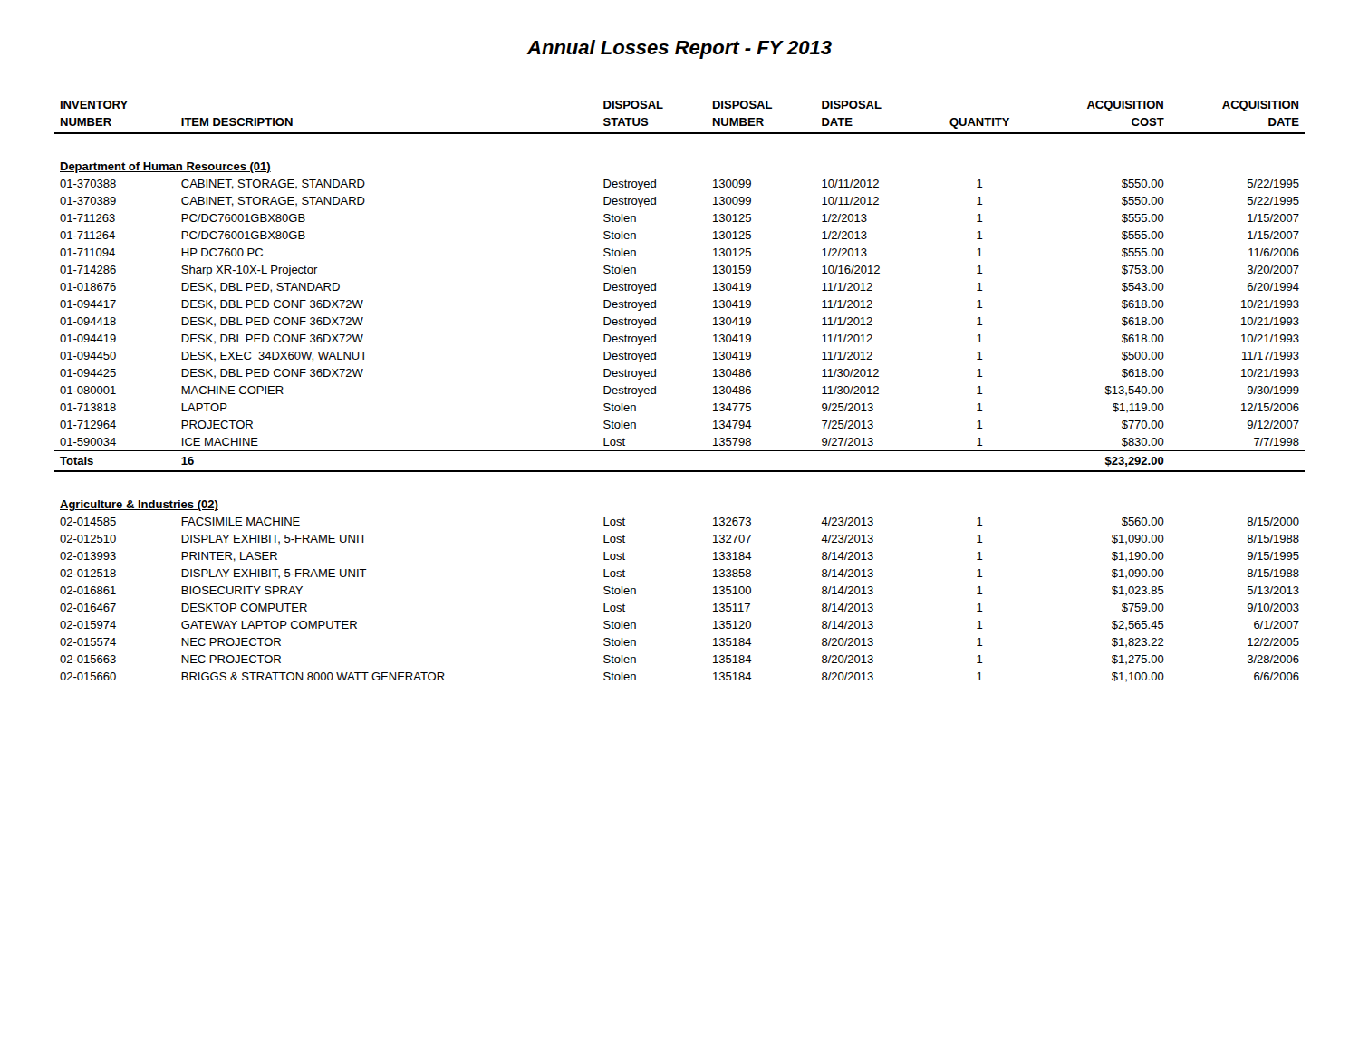Annual Losses Report - FY 2013
| INVENTORY | | DISPOSAL | DISPOSAL | DISPOSAL | | ACQUISITION | ACQUISITION |
| --- | --- | --- | --- | --- | --- | --- | --- |
| NUMBER | ITEM DESCRIPTION | STATUS | NUMBER | DATE | QUANTITY | COST | DATE |
| Department of Human Resources (01) |
| 01-370388 | CABINET, STORAGE, STANDARD | Destroyed | 130099 | 10/11/2012 | 1 | $550.00 | 5/22/1995 |
| 01-370389 | CABINET, STORAGE, STANDARD | Destroyed | 130099 | 10/11/2012 | 1 | $550.00 | 5/22/1995 |
| 01-711263 | PC/DC76001GBX80GB | Stolen | 130125 | 1/2/2013 | 1 | $555.00 | 1/15/2007 |
| 01-711264 | PC/DC76001GBX80GB | Stolen | 130125 | 1/2/2013 | 1 | $555.00 | 1/15/2007 |
| 01-711094 | HP DC7600 PC | Stolen | 130125 | 1/2/2013 | 1 | $555.00 | 11/6/2006 |
| 01-714286 | Sharp XR-10X-L Projector | Stolen | 130159 | 10/16/2012 | 1 | $753.00 | 3/20/2007 |
| 01-018676 | DESK, DBL PED, STANDARD | Destroyed | 130419 | 11/1/2012 | 1 | $543.00 | 6/20/1994 |
| 01-094417 | DESK, DBL PED CONF 36DX72W | Destroyed | 130419 | 11/1/2012 | 1 | $618.00 | 10/21/1993 |
| 01-094418 | DESK, DBL PED CONF 36DX72W | Destroyed | 130419 | 11/1/2012 | 1 | $618.00 | 10/21/1993 |
| 01-094419 | DESK, DBL PED CONF 36DX72W | Destroyed | 130419 | 11/1/2012 | 1 | $618.00 | 10/21/1993 |
| 01-094450 | DESK, EXEC 34DX60W, WALNUT | Destroyed | 130419 | 11/1/2012 | 1 | $500.00 | 11/17/1993 |
| 01-094425 | DESK, DBL PED CONF 36DX72W | Destroyed | 130486 | 11/30/2012 | 1 | $618.00 | 10/21/1993 |
| 01-080001 | MACHINE COPIER | Destroyed | 130486 | 11/30/2012 | 1 | $13,540.00 | 9/30/1999 |
| 01-713818 | LAPTOP | Stolen | 134775 | 9/25/2013 | 1 | $1,119.00 | 12/15/2006 |
| 01-712964 | PROJECTOR | Stolen | 134794 | 7/25/2013 | 1 | $770.00 | 9/12/2007 |
| 01-590034 | ICE MACHINE | Lost | 135798 | 9/27/2013 | 1 | $830.00 | 7/7/1998 |
| Totals | 16 | | | | | $23,292.00 | |
| Agriculture & Industries (02) |
| 02-014585 | FACSIMILE MACHINE | Lost | 132673 | 4/23/2013 | 1 | $560.00 | 8/15/2000 |
| 02-012510 | DISPLAY EXHIBIT, 5-FRAME UNIT | Lost | 132707 | 4/23/2013 | 1 | $1,090.00 | 8/15/1988 |
| 02-013993 | PRINTER, LASER | Lost | 133184 | 8/14/2013 | 1 | $1,190.00 | 9/15/1995 |
| 02-012518 | DISPLAY EXHIBIT, 5-FRAME UNIT | Lost | 133858 | 8/14/2013 | 1 | $1,090.00 | 8/15/1988 |
| 02-016861 | BIOSECURITY SPRAY | Stolen | 135100 | 8/14/2013 | 1 | $1,023.85 | 5/13/2013 |
| 02-016467 | DESKTOP COMPUTER | Lost | 135117 | 8/14/2013 | 1 | $759.00 | 9/10/2003 |
| 02-015974 | GATEWAY LAPTOP COMPUTER | Stolen | 135120 | 8/14/2013 | 1 | $2,565.45 | 6/1/2007 |
| 02-015574 | NEC PROJECTOR | Stolen | 135184 | 8/20/2013 | 1 | $1,823.22 | 12/2/2005 |
| 02-015663 | NEC PROJECTOR | Stolen | 135184 | 8/20/2013 | 1 | $1,275.00 | 3/28/2006 |
| 02-015660 | BRIGGS & STRATTON 8000 WATT GENERATOR | Stolen | 135184 | 8/20/2013 | 1 | $1,100.00 | 6/6/2006 |